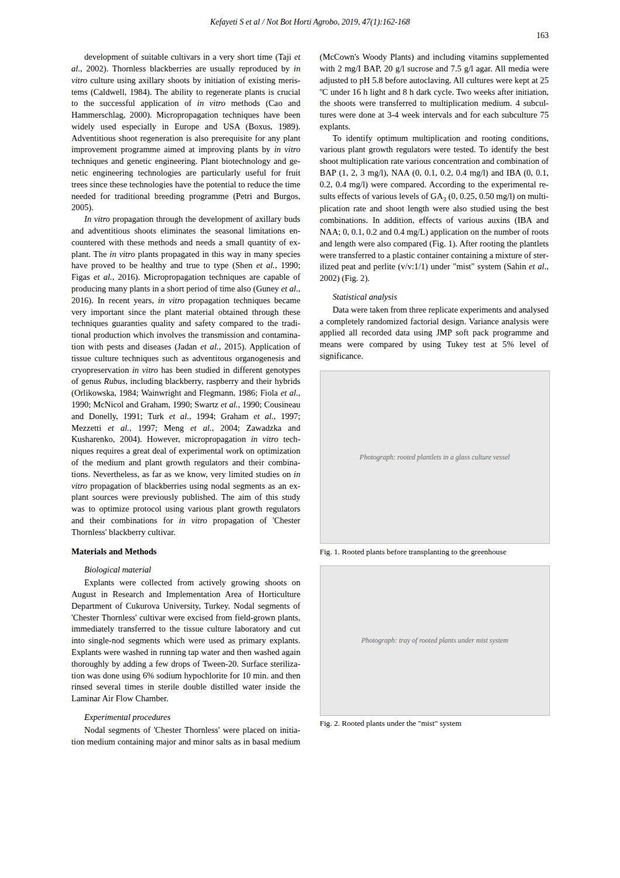Kefayeti S et al / Not Bot Horti Agrobo, 2019, 47(1):162-168
163
development of suitable cultivars in a very short time (Taji et al., 2002). Thornless blackberries are usually reproduced by in vitro culture using axillary shoots by initiation of existing meristems (Caldwell, 1984). The ability to regenerate plants is crucial to the successful application of in vitro methods (Cao and Hammerschlag, 2000). Micropropagation techniques have been widely used especially in Europe and USA (Boxus, 1989). Adventitious shoot regeneration is also prerequisite for any plant improvement programme aimed at improving plants by in vitro techniques and genetic engineering. Plant biotechnology and genetic engineering technologies are particularly useful for fruit trees since these technologies have the potential to reduce the time needed for traditional breeding programme (Petri and Burgos, 2005).
In vitro propagation through the development of axillary buds and adventitious shoots eliminates the seasonal limitations encountered with these methods and needs a small quantity of explant. The in vitro plants propagated in this way in many species have proved to be healthy and true to type (Shen et al., 1990; Figas et al., 2016). Micropropagation techniques are capable of producing many plants in a short period of time also (Guney et al., 2016). In recent years, in vitro propagation techniques became very important since the plant material obtained through these techniques guaranties quality and safety compared to the traditional production which involves the transmission and contamination with pests and diseases (Jadan et al., 2015). Application of tissue culture techniques such as adventitous organogenesis and cryopreservation in vitro has been studied in different genotypes of genus Rubus, including blackberry, raspberry and their hybrids (Orlikowska, 1984; Wainwright and Flegmann, 1986; Fiola et al., 1990; McNicol and Graham, 1990; Swartz et al., 1990; Cousineau and Donelly, 1991; Turk et al., 1994; Graham et al., 1997; Mezzetti et al., 1997; Meng et al., 2004; Zawadzka and Kusharenko, 2004). However, micropropagation in vitro techniques requires a great deal of experimental work on optimization of the medium and plant growth regulators and their combinations. Nevertheless, as far as we know, very limited studies on in vitro propagation of blackberries using nodal segments as an explant sources were previously published. The aim of this study was to optimize protocol using various plant growth regulators and their combinations for in vitro propagation of 'Chester Thornless' blackberry cultivar.
Materials and Methods
Biological material
Explants were collected from actively growing shoots on August in Research and Implementation Area of Horticulture Department of Cukurova University, Turkey. Nodal segments of 'Chester Thornless' cultivar were excised from field-grown plants, immediately transferred to the tissue culture laboratory and cut into single-nod segments which were used as primary explants. Explants were washed in running tap water and then washed again thoroughly by adding a few drops of Tween-20. Surface sterilization was done using 6% sodium hypochlorite for 10 min. and then rinsed several times in sterile double distilled water inside the Laminar Air Flow Chamber.
Experimental procedures
Nodal segments of 'Chester Thornless' were placed on initiation medium containing major and minor salts as in basal medium (McCown's Woody Plants) and including vitamins supplemented with 2 mg/I BAP, 20 g/l sucrose and 7.5 g/l agar. All media were adjusted to pH 5.8 before autoclaving. All cultures were kept at 25 ºC under 16 h light and 8 h dark cycle. Two weeks after initiation, the shoots were transferred to multiplication medium. 4 subcultures were done at 3-4 week intervals and for each subculture 75 explants.
To identify optimum multiplication and rooting conditions, various plant growth regulators were tested. To identify the best shoot multiplication rate various concentration and combination of BAP (1, 2, 3 mg/l), NAA (0, 0.1, 0.2, 0.4 mg/l) and IBA (0, 0.1, 0.2, 0.4 mg/l) were compared. According to the experimental results effects of various levels of GA3 (0, 0.25, 0.50 mg/l) on multiplication rate and shoot length were also studied using the best combinations. In addition, effects of various auxins (IBA and NAA; 0, 0.1, 0.2 and 0.4 mg/L) application on the number of roots and length were also compared (Fig. 1). After rooting the plantlets were transferred to a plastic container containing a mixture of sterilized peat and perlite (v/v:1/1) under "mist" system (Sahin et al., 2002) (Fig. 2).
Statistical analysis
Data were taken from three replicate experiments and analysed a completely randomized factorial design. Variance analysis were applied all recorded data using JMP soft pack programme and means were compared by using Tukey test at 5% level of significance.
Photograph: rooted plantlets in a glass culture vessel
Fig. 1. Rooted plants before transplanting to the greenhouse
Photograph: tray of rooted plants under mist system
Fig. 2. Rooted plants under the "mist" system